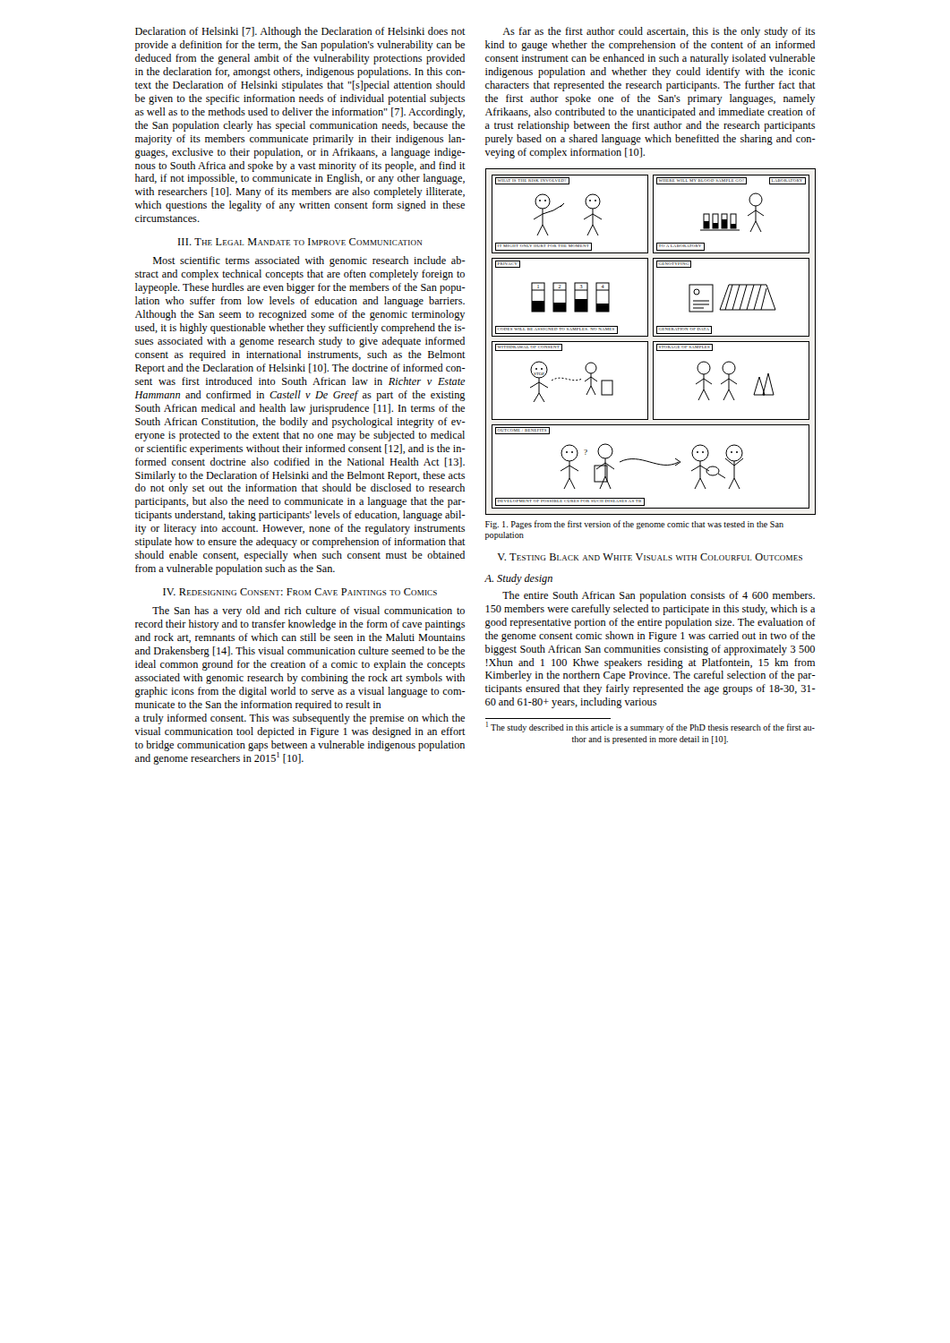Declaration of Helsinki [7]. Although the Declaration of Helsinki does not provide a definition for the term, the San population's vulnerability can be deduced from the general ambit of the vulnerability protections provided in the declaration for, amongst others, indigenous populations. In this context the Declaration of Helsinki stipulates that "[s]pecial attention should be given to the specific information needs of individual potential subjects as well as to the methods used to deliver the information" [7]. Accordingly, the San population clearly has special communication needs, because the majority of its members communicate primarily in their indigenous languages, exclusive to their population, or in Afrikaans, a language indigenous to South Africa and spoke by a vast minority of its people, and find it hard, if not impossible, to communicate in English, or any other language, with researchers [10]. Many of its members are also completely illiterate, which questions the legality of any written consent form signed in these circumstances.
III. The Legal Mandate to Improve Communication
Most scientific terms associated with genomic research include abstract and complex technical concepts that are often completely foreign to laypeople. These hurdles are even bigger for the members of the San population who suffer from low levels of education and language barriers. Although the San seem to recognized some of the genomic terminology used, it is highly questionable whether they sufficiently comprehend the issues associated with a genome research study to give adequate informed consent as required in international instruments, such as the Belmont Report and the Declaration of Helsinki [10]. The doctrine of informed consent was first introduced into South African law in Richter v Estate Hammann and confirmed in Castell v De Greef as part of the existing South African medical and health law jurisprudence [11]. In terms of the South African Constitution, the bodily and psychological integrity of everyone is protected to the extent that no one may be subjected to medical or scientific experiments without their informed consent [12], and is the informed consent doctrine also codified in the National Health Act [13]. Similarly to the Declaration of Helsinki and the Belmont Report, these acts do not only set out the information that should be disclosed to research participants, but also the need to communicate in a language that the participants understand, taking participants' levels of education, language ability or literacy into account. However, none of the regulatory instruments stipulate how to ensure the adequacy or comprehension of information that should enable consent, especially when such consent must be obtained from a vulnerable population such as the San.
IV. Redesigning Consent: From Cave Paintings to Comics
The San has a very old and rich culture of visual communication to record their history and to transfer knowledge in the form of cave paintings and rock art, remnants of which can still be seen in the Maluti Mountains and Drakensberg [14]. This visual communication culture seemed to be the ideal common ground for the creation of a comic to explain the concepts associated with genomic research by combining the rock art symbols with graphic icons from the digital world to serve as a visual language to communicate to the San the information required to result in
a truly informed consent. This was subsequently the premise on which the visual communication tool depicted in Figure 1 was designed in an effort to bridge communication gaps between a vulnerable indigenous population and genome researchers in 20151 [10].
As far as the first author could ascertain, this is the only study of its kind to gauge whether the comprehension of the content of an informed consent instrument can be enhanced in such a naturally isolated vulnerable indigenous population and whether they could identify with the iconic characters that represented the research participants. The further fact that the first author spoke one of the San's primary languages, namely Afrikaans, also contributed to the unanticipated and immediate creation of a trust relationship between the first author and the research participants purely based on a shared language which benefitted the sharing and conveying of complex information [10].
What is the risk involved? It might only hurt for the moment
Where will my blood sample go? Laboratory To a laboratory
Privacy 1 2 3 4 Codes will be assigned to samples. No names
Genotyping Generation of data
Withdrawal of consent STOP
Storage of samples
Outcome / Benefits ? Development of possible cures for such diseases as TB
Fig. 1. Pages from the first version of the genome comic that was tested in the San population
V. Testing Black and White Visuals with Colourful Outcomes
A. Study design
The entire South African San population consists of 4 600 members. 150 members were carefully selected to participate in this study, which is a good representative portion of the entire population size. The evaluation of the genome consent comic shown in Figure 1 was carried out in two of the biggest South African San communities consisting of approximately 3 500 !Xhun and 1 100 Khwe speakers residing at Platfontein, 15 km from Kimberley in the northern Cape Province. The careful selection of the participants ensured that they fairly represented the age groups of 18-30, 31-60 and 61-80+ years, including various
1 The study described in this article is a summary of the PhD thesis research of the first author and is presented in more detail in [10].